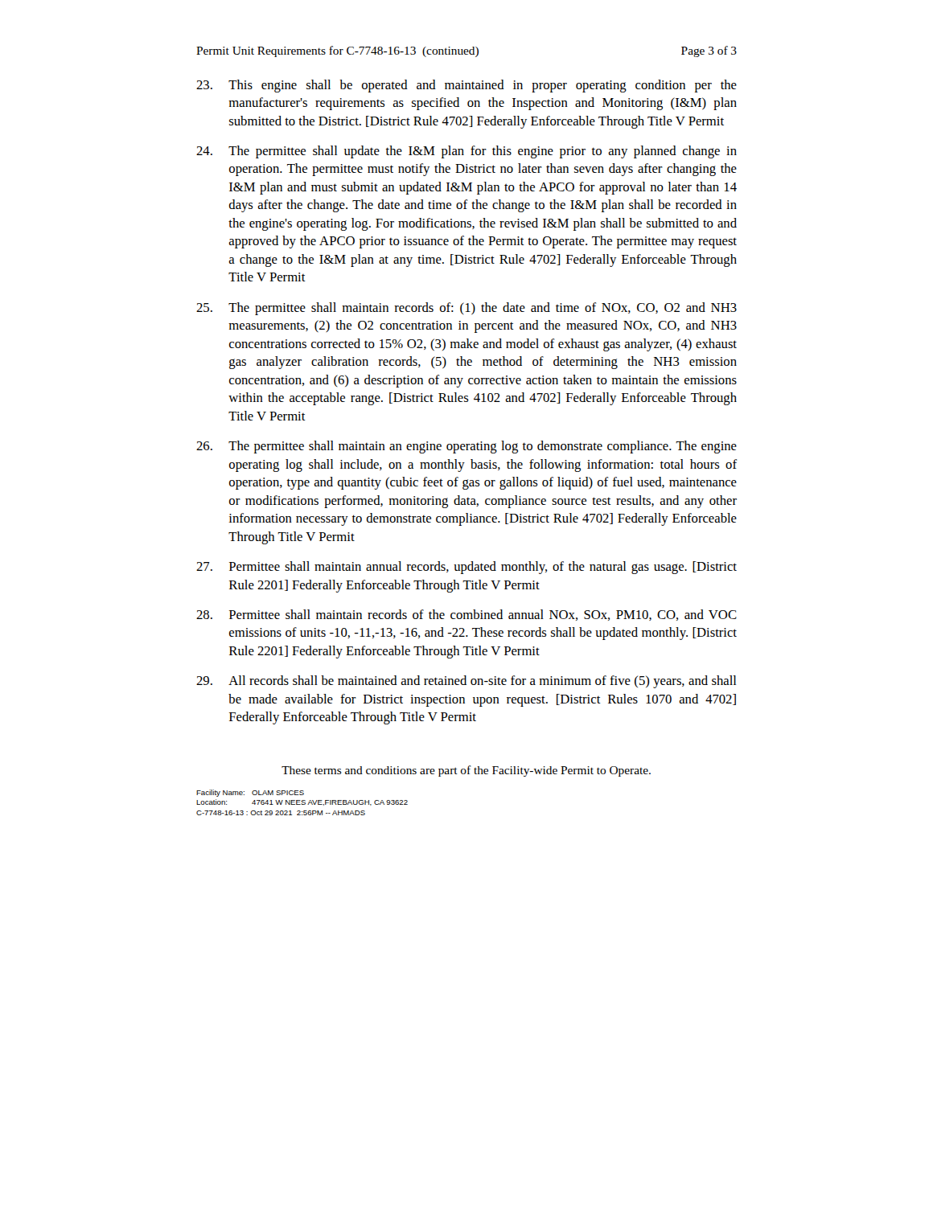Permit Unit Requirements for C-7748-16-13 (continued)
Page 3 of 3
23. This engine shall be operated and maintained in proper operating condition per the manufacturer's requirements as specified on the Inspection and Monitoring (I&M) plan submitted to the District. [District Rule 4702] Federally Enforceable Through Title V Permit
24. The permittee shall update the I&M plan for this engine prior to any planned change in operation. The permittee must notify the District no later than seven days after changing the I&M plan and must submit an updated I&M plan to the APCO for approval no later than 14 days after the change. The date and time of the change to the I&M plan shall be recorded in the engine's operating log. For modifications, the revised I&M plan shall be submitted to and approved by the APCO prior to issuance of the Permit to Operate. The permittee may request a change to the I&M plan at any time. [District Rule 4702] Federally Enforceable Through Title V Permit
25. The permittee shall maintain records of: (1) the date and time of NOx, CO, O2 and NH3 measurements, (2) the O2 concentration in percent and the measured NOx, CO, and NH3 concentrations corrected to 15% O2, (3) make and model of exhaust gas analyzer, (4) exhaust gas analyzer calibration records, (5) the method of determining the NH3 emission concentration, and (6) a description of any corrective action taken to maintain the emissions within the acceptable range. [District Rules 4102 and 4702] Federally Enforceable Through Title V Permit
26. The permittee shall maintain an engine operating log to demonstrate compliance. The engine operating log shall include, on a monthly basis, the following information: total hours of operation, type and quantity (cubic feet of gas or gallons of liquid) of fuel used, maintenance or modifications performed, monitoring data, compliance source test results, and any other information necessary to demonstrate compliance. [District Rule 4702] Federally Enforceable Through Title V Permit
27. Permittee shall maintain annual records, updated monthly, of the natural gas usage. [District Rule 2201] Federally Enforceable Through Title V Permit
28. Permittee shall maintain records of the combined annual NOx, SOx, PM10, CO, and VOC emissions of units -10, -11,-13, -16, and -22. These records shall be updated monthly. [District Rule 2201] Federally Enforceable Through Title V Permit
29. All records shall be maintained and retained on-site for a minimum of five (5) years, and shall be made available for District inspection upon request. [District Rules 1070 and 4702] Federally Enforceable Through Title V Permit
These terms and conditions are part of the Facility-wide Permit to Operate.
Facility Name: OLAM SPICES
Location: 47641 W NEES AVE,FIREBAUGH, CA 93622
C-7748-16-13 : Oct 29 2021 2:56PM -- AHMADS